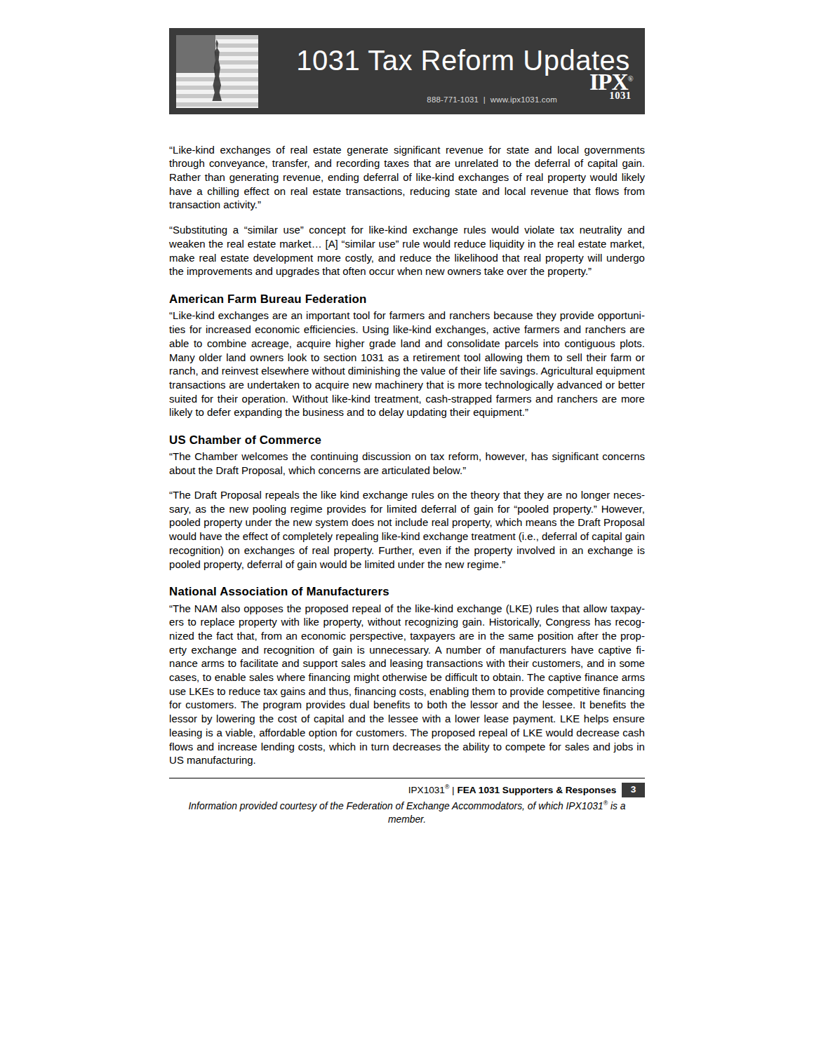1031 Tax Reform Updates
888-771-1031 | www.ipx1031.com
IPX® 1031
“Like-kind exchanges of real estate generate significant revenue for state and local governments through conveyance, transfer, and recording taxes that are unrelated to the deferral of capital gain. Rather than generating revenue, ending deferral of like-kind exchanges of real property would likely have a chilling effect on real estate transactions, reducing state and local revenue that flows from transaction activity.”
“Substituting a “similar use” concept for like-kind exchange rules would violate tax neutrality and weaken the real estate market… [A] “similar use” rule would reduce liquidity in the real estate market, make real estate development more costly, and reduce the likelihood that real property will undergo the improvements and upgrades that often occur when new owners take over the property.”
American Farm Bureau Federation
“Like-kind exchanges are an important tool for farmers and ranchers because they provide opportunities for increased economic efficiencies. Using like-kind exchanges, active farmers and ranchers are able to combine acreage, acquire higher grade land and consolidate parcels into contiguous plots. Many older land owners look to section 1031 as a retirement tool allowing them to sell their farm or ranch, and reinvest elsewhere without diminishing the value of their life savings. Agricultural equipment transactions are undertaken to acquire new machinery that is more technologically advanced or better suited for their operation. Without like-kind treatment, cash-strapped farmers and ranchers are more likely to defer expanding the business and to delay updating their equipment.”
US Chamber of Commerce
“The Chamber welcomes the continuing discussion on tax reform, however, has significant concerns about the Draft Proposal, which concerns are articulated below.”
“The Draft Proposal repeals the like kind exchange rules on the theory that they are no longer necessary, as the new pooling regime provides for limited deferral of gain for “pooled property.” However, pooled property under the new system does not include real property, which means the Draft Proposal would have the effect of completely repealing like-kind exchange treatment (i.e., deferral of capital gain recognition) on exchanges of real property. Further, even if the property involved in an exchange is pooled property, deferral of gain would be limited under the new regime.”
National Association of Manufacturers
“The NAM also opposes the proposed repeal of the like-kind exchange (LKE) rules that allow taxpayers to replace property with like property, without recognizing gain. Historically, Congress has recognized the fact that, from an economic perspective, taxpayers are in the same position after the property exchange and recognition of gain is unnecessary. A number of manufacturers have captive finance arms to facilitate and support sales and leasing transactions with their customers, and in some cases, to enable sales where financing might otherwise be difficult to obtain. The captive finance arms use LKEs to reduce tax gains and thus, financing costs, enabling them to provide competitive financing for customers. The program provides dual benefits to both the lessor and the lessee. It benefits the lessor by lowering the cost of capital and the lessee with a lower lease payment. LKE helps ensure leasing is a viable, affordable option for customers. The proposed repeal of LKE would decrease cash flows and increase lending costs, which in turn decreases the ability to compete for sales and jobs in US manufacturing.
IPX1031® | FEA 1031 Supporters & Responses 3
Information provided courtesy of the Federation of Exchange Accommodators, of which IPX1031® is a member.